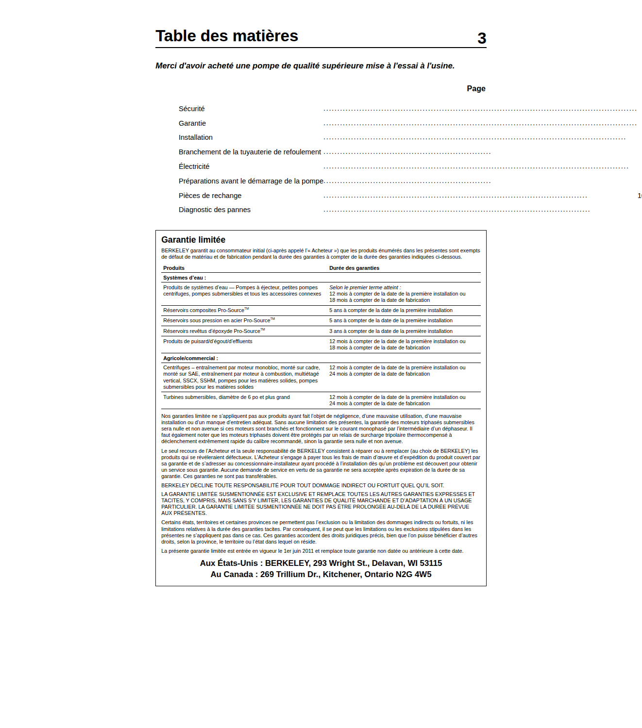Table des matières
3
Merci d'avoir acheté une pompe de qualité supérieure mise à l'essai à l'usine.
Page
| Sécurité | .................................................................................................................. | 2 |
| Garantie | .................................................................................................................. | 3 |
| Installation | .............................................................................................................. | 4,5 |
| Branchement de la tuyauterie de refoulement | ............................................................. | 6 |
| Électricité | ............................................................................................................... | 7/8 |
| Préparations avant le démarrage de la pompe | ............................................................. | 9 |
| Pièces de rechange | ................................................................................................ | 10-11 |
| Diagnostic des pannes | ................................................................................................. | 12 |
Garantie limitée
BERKELEY garantit au consommateur initial (ci-après appelé l’« Acheteur ») que les produits énumérés dans les présentes sont exempts de défaut de matériau et de fabrication pendant la durée des garanties à compter de la durée des garanties indiquées ci-dessous.
| Produits | Durée des garanties |
| --- | --- |
| Systèmes d’eau : |
| Produits de systèmes d’eau — Pompes à éjecteur, petites pompes centrifuges, pompes submersibles et tous les accessoires connexes | Selon le premier terme atteint : 12 mois à compter de la date de la première installation ou 18 mois à compter de la date de fabrication |
| Réservoirs composites Pro-Source TM | 5 ans à compter de la date de la première installation |
| Réservoirs sous pression en acier Pro-Source TM | 5 ans à compter de la date de la première installation |
| Réservoirs revêtus d’époxyde Pro-Source TM | 3 ans à compter de la date de la première installation |
| Produits de puisard/d’égout/d’effluents | 12 mois à compter de la date de la première installation ou 18 mois à compter de la date de fabrication |
| Agricole/commercial : |
| Centrifuges – entraînement par moteur monobloc, monté sur cadre, monté sur SAE, entraînement par moteur à combustion, multiétagé vertical, SSCX, SSHM, pompes pour les matières solides, pompes submersibles pour les matières solides | 12 mois à compter de la date de la première installation ou 24 mois à compter de la date de fabrication |
| Turbines submersibles, diamètre de 6 po et plus grand | 12 mois à compter de la date de la première installation ou 24 mois à compter de la date de fabrication |
Nos garanties limitée ne s’appliquent pas aux produits ayant fait l’objet de négligence, d’une mauvaise utilisation, d’une mauvaise installation ou d’un manque d’entretien adéquat. Sans aucune limitation des présentes, la garantie des moteurs triphasés submersibles sera nulle et non avenue si ces moteurs sont branchés et fonctionnent sur le courant monophasé par l’intermédiaire d’un déphaseur. Il faut également noter que les moteurs triphasés doivent être protégés par un relais de surcharge tripolaire thermocompensé à déclenchement extrêmement rapide du calibre recommandé, sinon la garantie sera nulle et non avenue.
Le seul recours de l’Acheteur et la seule responsabilité de BERKELEY consistent à réparer ou à remplacer (au choix de BERKELEY) les produits qui se révéleraient défectueux. L’Acheteur s’engage à payer tous les frais de main d’œuvre et d’expédition du produit couvert par sa garantie et de s’adresser au concessionnaire-installateur ayant procédé à l’installation dès qu’un problème est découvert pour obtenir un service sous garantie. Aucune demande de service en vertu de sa garantie ne sera acceptée après expiration de la durée de sa garantie. Ces garanties ne sont pas transférables.
BERKELEY DÉCLINE TOUTE RESPONSABILITÉ POUR TOUT DOMMAGE INDIRECT OU FORTUIT QUEL QU’IL SOIT.
LA GARANTIE LIMITÉE SUSMENTIONNÉE EST EXCLUSIVE ET REMPLACE TOUTES LES AUTRES GARANTIES EXPRESSES ET TACITES, Y COMPRIS, MAIS SANS S’Y LIMITER, LES GARANTIES DE QUALITÉ MARCHANDE ET D’ADAPTATION À UN USAGE PARTICULIER. LA GARANTIE LIMITÉE SUSMENTIONNÉE NE DOIT PAS ÊTRE PROLONGÉE AU-DELÀ DE LA DURÉE PRÉVUE AUX PRÉSENTES.
Certains états, territoires et certaines provinces ne permettent pas l’exclusion ou la limitation des dommages indirects ou fortuits, ni les limitations relatives à la durée des garanties tacites. Par conséquent, il se peut que les limitations ou les exclusions stipulées dans les présentes ne s’appliquent pas dans ce cas. Ces garanties accordent des droits juridiques précis, bien que l’on puisse bénéficier d’autres droits, selon la province, le territoire ou l’état dans lequel on réside.
La présente garantie limitée est entrée en vigueur le 1er juin 2011 et remplace toute garantie non datée ou antérieure à cette date.
Aux États-Unis : BERKELEY, 293 Wright St., Delavan, WI 53115
Au Canada : 269 Trillium Dr., Kitchener, Ontario N2G 4W5